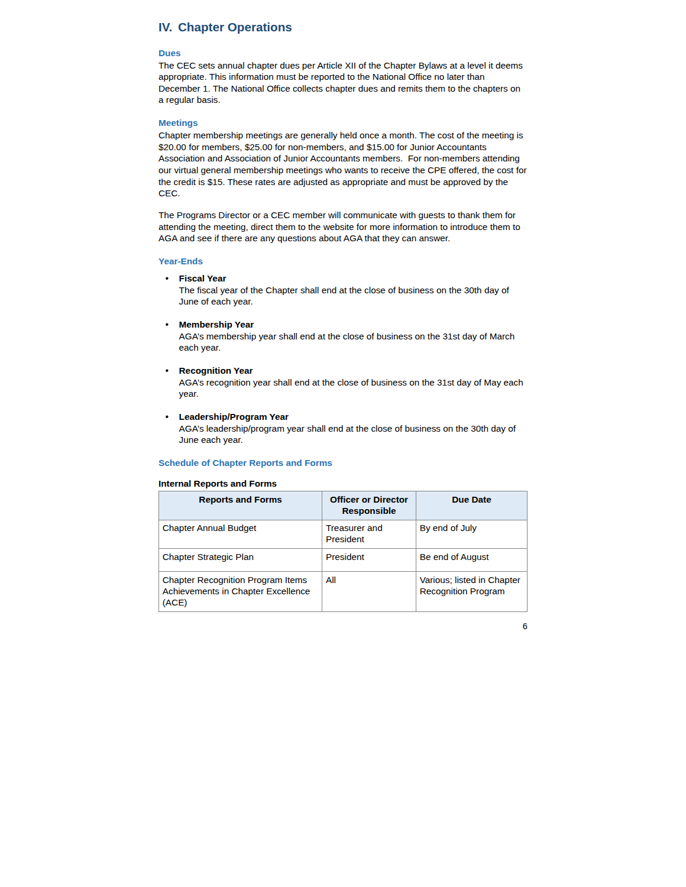IV. Chapter Operations
Dues
The CEC sets annual chapter dues per Article XII of the Chapter Bylaws at a level it deems appropriate. This information must be reported to the National Office no later than December 1. The National Office collects chapter dues and remits them to the chapters on a regular basis.
Meetings
Chapter membership meetings are generally held once a month. The cost of the meeting is $20.00 for members, $25.00 for non-members, and $15.00 for Junior Accountants Association and Association of Junior Accountants members. For non-members attending our virtual general membership meetings who wants to receive the CPE offered, the cost for the credit is $15. These rates are adjusted as appropriate and must be approved by the CEC.
The Programs Director or a CEC member will communicate with guests to thank them for attending the meeting, direct them to the website for more information to introduce them to AGA and see if there are any questions about AGA that they can answer.
Year-Ends
Fiscal Year The fiscal year of the Chapter shall end at the close of business on the 30th day of June of each year.
Membership Year AGA’s membership year shall end at the close of business on the 31st day of March each year.
Recognition Year AGA’s recognition year shall end at the close of business on the 31st day of May each year.
Leadership/Program Year AGA’s leadership/program year shall end at the close of business on the 30th day of June each year.
Schedule of Chapter Reports and Forms
Internal Reports and Forms
| Reports and Forms | Officer or Director Responsible | Due Date |
| --- | --- | --- |
| Chapter Annual Budget | Treasurer and President | By end of July |
| Chapter Strategic Plan | President | Be end of August |
| Chapter Recognition Program Items Achievements in Chapter Excellence (ACE) | All | Various; listed in Chapter Recognition Program |
6